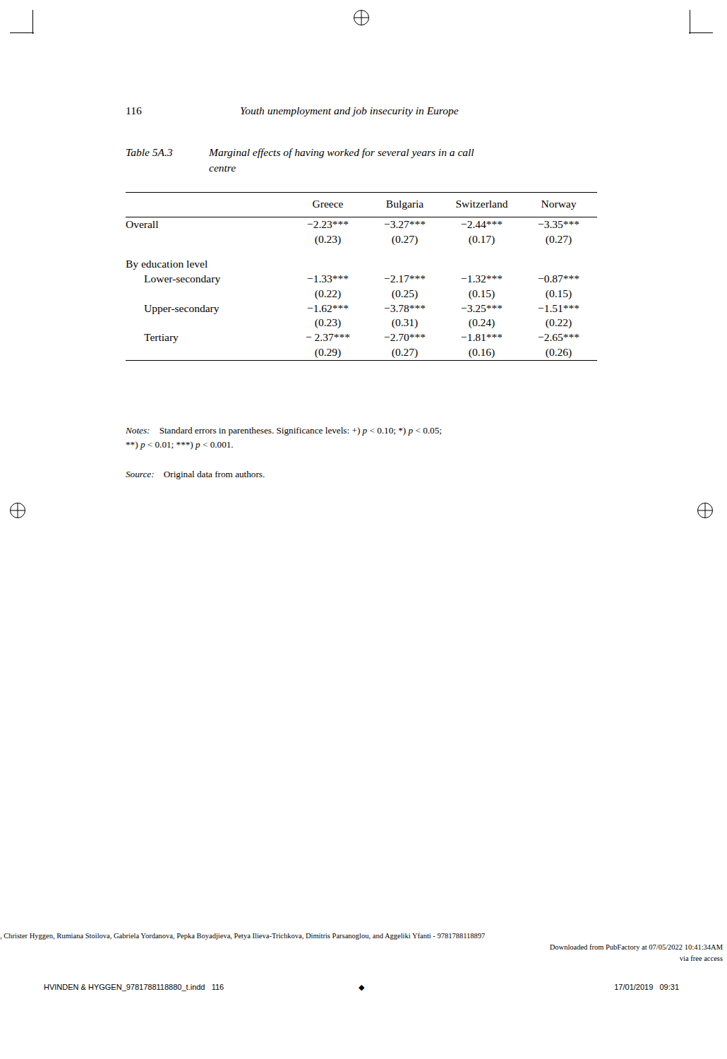116 Youth unemployment and job insecurity in Europe
Table 5A.3 Marginal effects of having worked for several years in a callcentre
| | Greece | Bulgaria | Switzerland | Norway |
| --- | --- | --- | --- | --- |
| Overall | −2.23*** (0.23) | −3.27*** (0.27) | −2.44*** (0.17) | −3.35*** (0.27) |
| By education level | | | | |
| Lower-secondary | −1.33*** (0.22) | −2.17*** (0.25) | −1.32*** (0.15) | −0.87*** (0.15) |
| Upper-secondary | −1.62*** (0.23) | −3.78*** (0.31) | −3.25*** (0.24) | −1.51*** (0.22) |
| Tertiary | − 2.37*** (0.29) | −2.70*** (0.27) | −1.81*** (0.16) | −2.65*** (0.26) |
Notes: Standard errors in parentheses. Significance levels: +) p < 0.10; *) p < 0.05;
**) p < 0.01; ***) p < 0.001. Source: Original data from authors.
, Christer Hyggen, Rumiana Stoilova, Gabriela Yordanova, Pepka Boyadjieva, Petya Ilieva-Trichkova, Dimitris Parsanoglou, and Aggeliki Yfanti - 9781788118897
Downloaded from PubFactory at 07/05/2022 10:41:34AM
via free access
HVINDEN & HYGGEN_9781788118880_t.indd 116 ◆ 17/01/2019 09:31